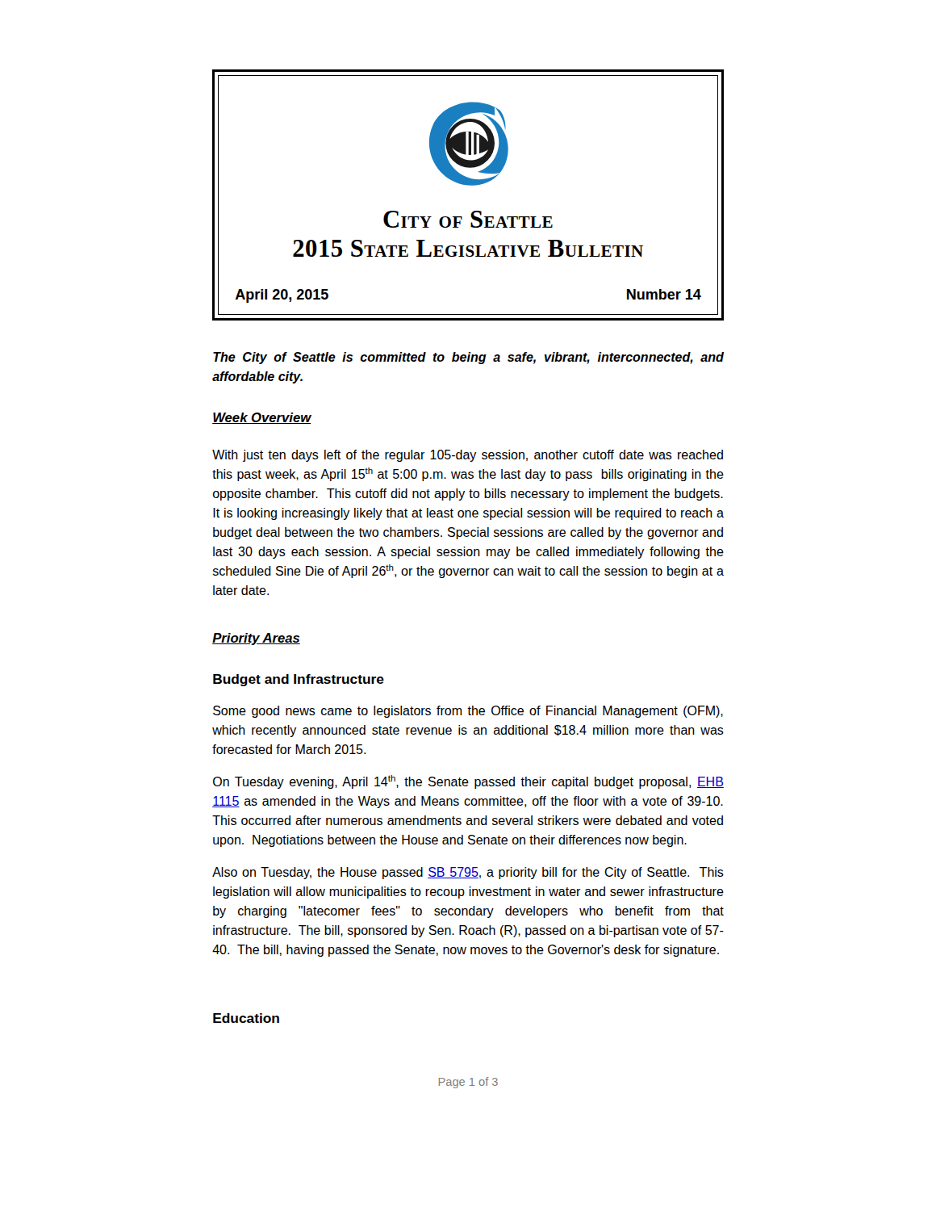City of Seattle2015 State Legislative Bulletin
April 20, 2015 Number 14
The City of Seattle is committed to being a safe, vibrant, interconnected, and affordable city.
Week Overview
With just ten days left of the regular 105-day session, another cutoff date was reached this past week, as April 15th at 5:00 p.m. was the last day to pass bills originating in the opposite chamber. This cutoff did not apply to bills necessary to implement the budgets. It is looking increasingly likely that at least one special session will be required to reach a budget deal between the two chambers. Special sessions are called by the governor and last 30 days each session. A special session may be called immediately following the scheduled Sine Die of April 26th, or the governor can wait to call the session to begin at a later date.
Priority Areas
Budget and Infrastructure
Some good news came to legislators from the Office of Financial Management (OFM), which recently announced state revenue is an additional $18.4 million more than was forecasted for March 2015.
On Tuesday evening, April 14th, the Senate passed their capital budget proposal, EHB 1115 as amended in the Ways and Means committee, off the floor with a vote of 39-10. This occurred after numerous amendments and several strikers were debated and voted upon. Negotiations between the House and Senate on their differences now begin.
Also on Tuesday, the House passed SB 5795, a priority bill for the City of Seattle. This legislation will allow municipalities to recoup investment in water and sewer infrastructure by charging "latecomer fees" to secondary developers who benefit from that infrastructure. The bill, sponsored by Sen. Roach (R), passed on a bi-partisan vote of 57-40. The bill, having passed the Senate, now moves to the Governor's desk for signature.
Education
Page 1 of 3